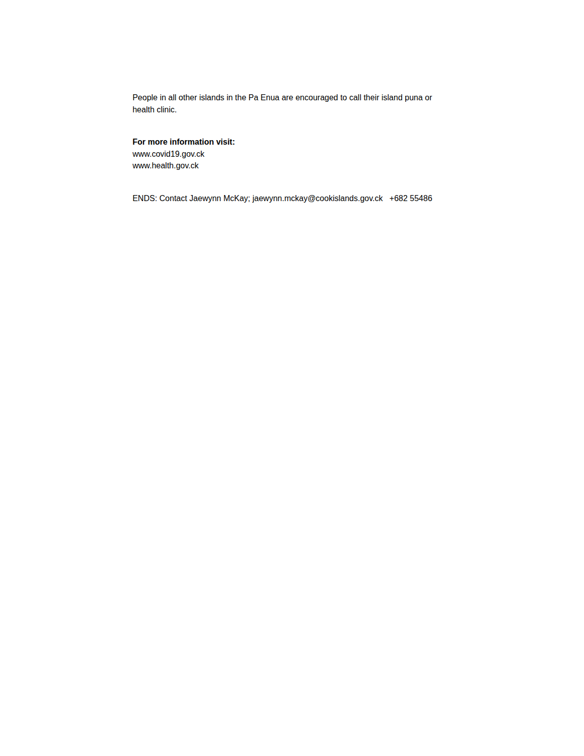People in all other islands in the Pa Enua are encouraged to call their island puna or health clinic.
For more information visit:
www.covid19.gov.ck www.health.gov.ck
ENDS: Contact Jaewynn McKay; jaewynn.mckay@cookislands.gov.ck +682 55486